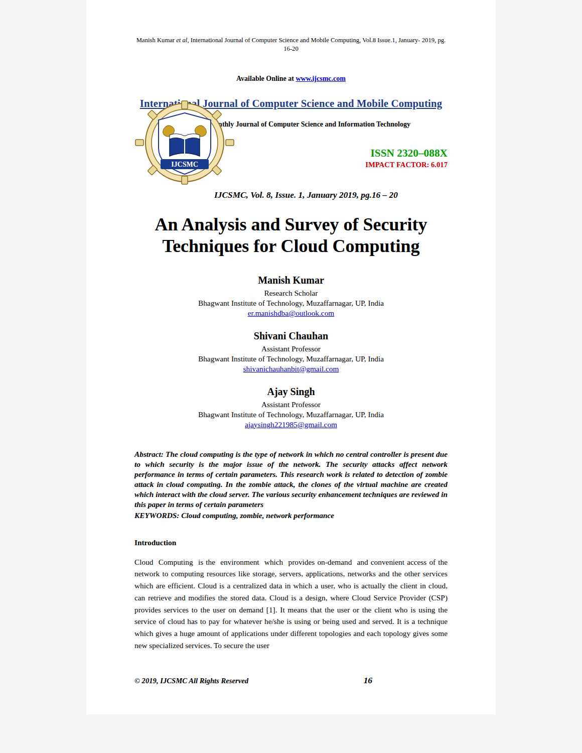Manish Kumar et al, International Journal of Computer Science and Mobile Computing, Vol.8 Issue.1, January- 2019, pg. 16-20
Available Online at www.ijcsmc.com
IJCSMC
International Journal of Computer Science and Mobile Computing
A Monthly Journal of Computer Science and Information Technology
ISSN 2320–088X
IMPACT FACTOR: 6.017
IJCSMC, Vol. 8, Issue. 1, January 2019, pg.16 – 20
An Analysis and Survey of Security Techniques for Cloud Computing
Manish Kumar
Research Scholar
Bhagwant Institute of Technology, Muzaffarnagar, UP, India
er.manishdba@outlook.com
Shivani Chauhan
Assistant Professor
Bhagwant Institute of Technology, Muzaffarnagar, UP, India
shivanichauhanbit@gmail.com
Ajay Singh
Assistant Professor
Bhagwant Institute of Technology, Muzaffarnagar, UP, India
ajaysingh221985@gmail.com
Abstract: The cloud computing is the type of network in which no central controller is present due to which security is the major issue of the network. The security attacks affect network performance in terms of certain parameters. This research work is related to detection of zombie attack in cloud computing. In the zombie attack, the clones of the virtual machine are created which interact with the cloud server. The various security enhancement techniques are reviewed in this paper in terms of certain parameters KEYWORDS: Cloud computing, zombie, network performance
Introduction
Cloud Computing is the environment which provides on-demand and convenient access of the network to computing resources like storage, servers, applications, networks and the other services which are efficient. Cloud is a centralized data in which a user, who is actually the client in cloud, can retrieve and modifies the stored data. Cloud is a design, where Cloud Service Provider (CSP) provides services to the user on demand [1]. It means that the user or the client who is using the service of cloud has to pay for whatever he/she is using or being used and served. It is a technique which gives a huge amount of applications under different topologies and each topology gives some new specialized services. To secure the user
© 2019, IJCSMC All Rights Reserved
16